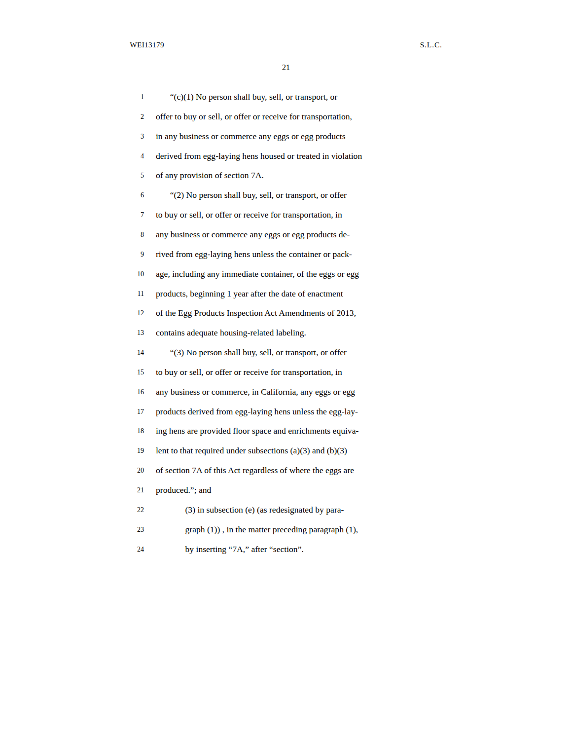WEI13179 S.L.C.
21
“(c)(1) No person shall buy, sell, or transport, or
offer to buy or sell, or offer or receive for transportation,
in any business or commerce any eggs or egg products
derived from egg-laying hens housed or treated in violation
of any provision of section 7A.
“(2) No person shall buy, sell, or transport, or offer
to buy or sell, or offer or receive for transportation, in
any business or commerce any eggs or egg products de-
rived from egg-laying hens unless the container or pack-
age, including any immediate container, of the eggs or egg
products, beginning 1 year after the date of enactment
of the Egg Products Inspection Act Amendments of 2013,
contains adequate housing-related labeling.
“(3) No person shall buy, sell, or transport, or offer
to buy or sell, or offer or receive for transportation, in
any business or commerce, in California, any eggs or egg
products derived from egg-laying hens unless the egg-lay-
ing hens are provided floor space and enrichments equiva-
lent to that required under subsections (a)(3) and (b)(3)
of section 7A of this Act regardless of where the eggs are
produced.”; and
(3) in subsection (e) (as redesignated by para-
graph (1)) , in the matter preceding paragraph (1),
by inserting “7A,” after “section”.